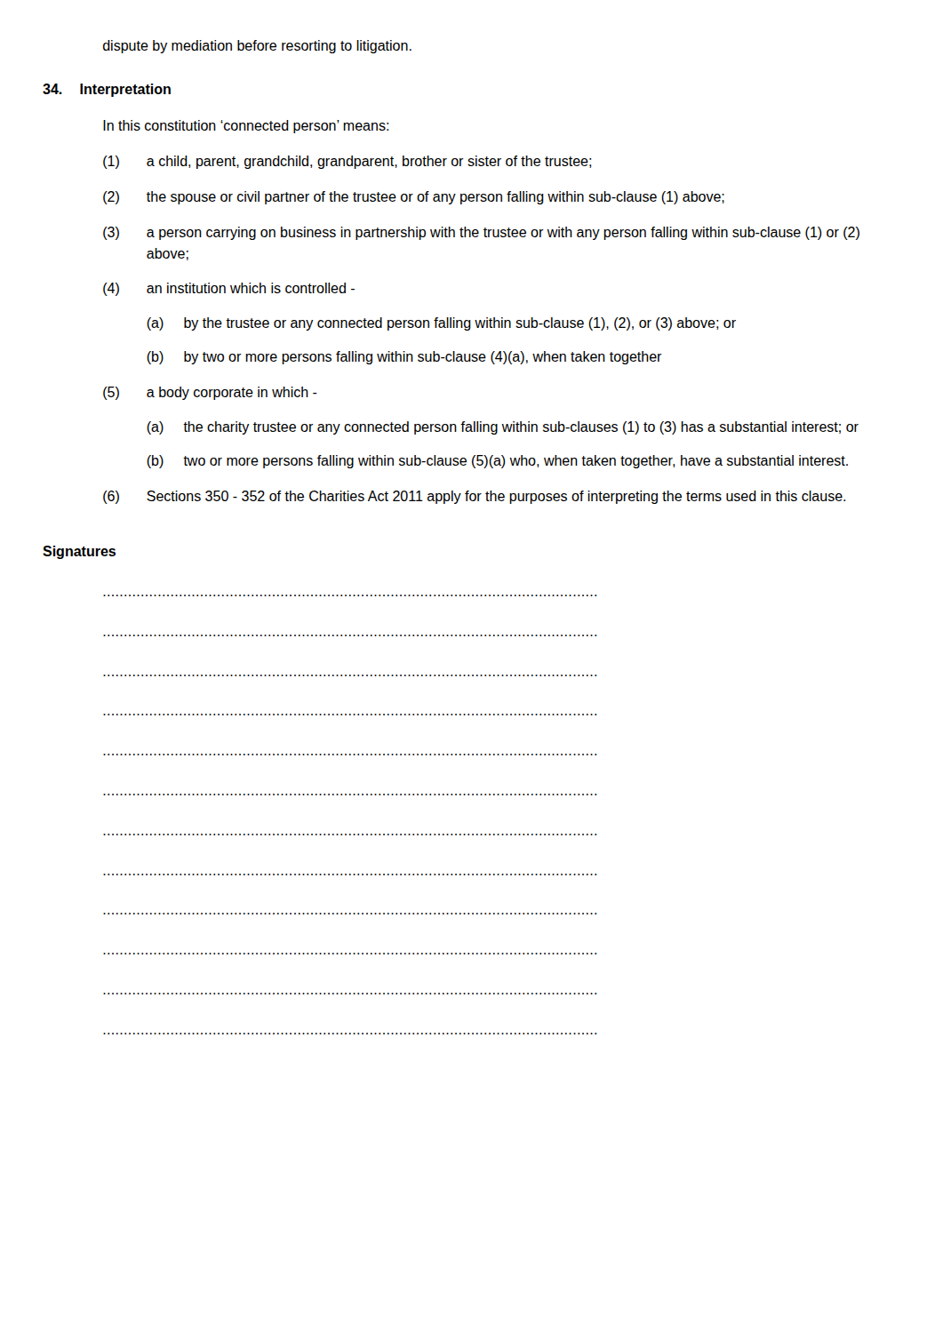dispute by mediation before resorting to litigation.
34. Interpretation
In this constitution ‘connected person’ means:
(1) a child, parent, grandchild, grandparent, brother or sister of the trustee;
(2) the spouse or civil partner of the trustee or of any person falling within sub-clause (1) above;
(3) a person carrying on business in partnership with the trustee or with any person falling within sub-clause (1) or (2) above;
(4) an institution which is controlled -
(a) by the trustee or any connected person falling within sub-clause (1), (2), or (3) above; or
(b) by two or more persons falling within sub-clause (4)(a), when taken together
(5) a body corporate in which -
(a) the charity trustee or any connected person falling within sub-clauses (1) to (3) has a substantial interest; or
(b) two or more persons falling within sub-clause (5)(a) who, when taken together, have a substantial interest.
(6) Sections 350 - 352 of the Charities Act 2011 apply for the purposes of interpreting the terms used in this clause.
Signatures
.....................................................................................................................
.....................................................................................................................
.....................................................................................................................
.....................................................................................................................
.....................................................................................................................
.....................................................................................................................
.....................................................................................................................
.....................................................................................................................
.....................................................................................................................
.....................................................................................................................
.....................................................................................................................
.....................................................................................................................